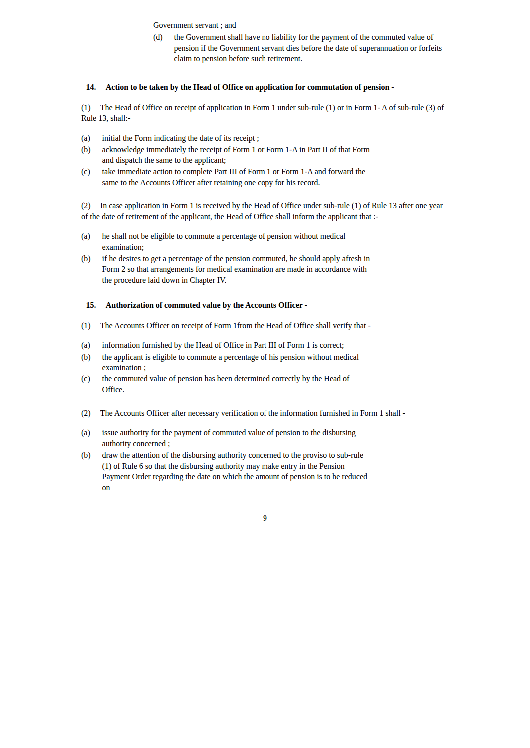Government servant ; and
(d) the Government shall have no liability for the payment of the commuted value of pension if the Government servant dies before the date of superannuation or forfeits claim to pension before such retirement.
14. Action to be taken by the Head of Office on application for commutation of pension -
(1) The Head of Office on receipt of application in Form 1 under sub-rule (1) or in Form 1- A of sub-rule (3) of Rule 13, shall:-
(a) initial the Form indicating the date of its receipt ;
(b) acknowledge immediately the receipt of Form 1 or Form 1-A in Part II of that Form and dispatch the same to the applicant;
(c) take immediate action to complete Part III of Form 1 or Form 1-A and forward the same to the Accounts Officer after retaining one copy for his record.
(2) In case application in Form 1 is received by the Head of Office under sub-rule (1) of Rule 13 after one year of the date of retirement of the applicant, the Head of Office shall inform the applicant that :-
(a) he shall not be eligible to commute a percentage of pension without medical examination;
(b) if he desires to get a percentage of the pension commuted, he should apply afresh in Form 2 so that arrangements for medical examination are made in accordance with the procedure laid down in Chapter IV.
15. Authorization of commuted value by the Accounts Officer -
(1) The Accounts Officer on receipt of Form 1from the Head of Office shall verify that -
(a) information furnished by the Head of Office in Part III of Form 1 is correct;
(b) the applicant is eligible to commute a percentage of his pension without medical examination ;
(c) the commuted value of pension has been determined correctly by the Head of Office.
(2) The Accounts Officer after necessary verification of the information furnished in Form 1 shall -
(a) issue authority for the payment of commuted value of pension to the disbursing authority concerned ;
(b) draw the attention of the disbursing authority concerned to the proviso to sub-rule (1) of Rule 6 so that the disbursing authority may make entry in the Pension Payment Order regarding the date on which the amount of pension is to be reduced on
9